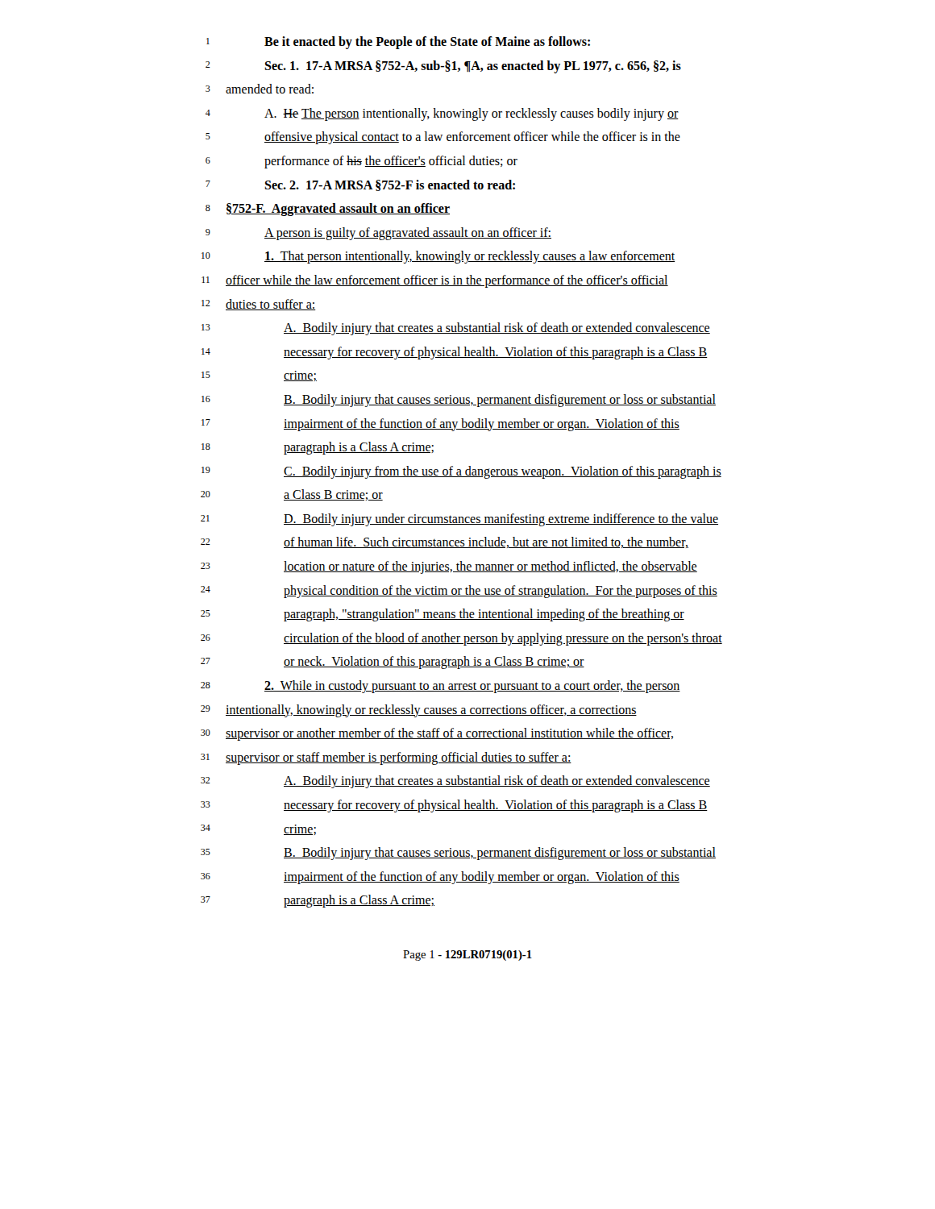1
Be it enacted by the People of the State of Maine as follows:
2
Sec. 1. 17-A MRSA §752-A, sub-§1, ¶A, as enacted by PL 1977, c. 656, §2, is
3
amended to read:
4
A. He The person intentionally, knowingly or recklessly causes bodily injury or
5
offensive physical contact to a law enforcement officer while the officer is in the
6
performance of his the officer's official duties; or
7
Sec. 2. 17-A MRSA §752-F is enacted to read:
8
§752-F. Aggravated assault on an officer
9
A person is guilty of aggravated assault on an officer if:
10
1. That person intentionally, knowingly or recklessly causes a law enforcement
11
officer while the law enforcement officer is in the performance of the officer's official
12
duties to suffer a:
13
A. Bodily injury that creates a substantial risk of death or extended convalescence
14
necessary for recovery of physical health. Violation of this paragraph is a Class B
15
crime;
16
B. Bodily injury that causes serious, permanent disfigurement or loss or substantial
17
impairment of the function of any bodily member or organ. Violation of this
18
paragraph is a Class A crime;
19
C. Bodily injury from the use of a dangerous weapon. Violation of this paragraph is
20
a Class B crime; or
21
D. Bodily injury under circumstances manifesting extreme indifference to the value
22
of human life. Such circumstances include, but are not limited to, the number,
23
location or nature of the injuries, the manner or method inflicted, the observable
24
physical condition of the victim or the use of strangulation. For the purposes of this
25
paragraph, "strangulation" means the intentional impeding of the breathing or
26
circulation of the blood of another person by applying pressure on the person's throat
27
or neck. Violation of this paragraph is a Class B crime; or
28
2. While in custody pursuant to an arrest or pursuant to a court order, the person
29
intentionally, knowingly or recklessly causes a corrections officer, a corrections
30
supervisor or another member of the staff of a correctional institution while the officer,
31
supervisor or staff member is performing official duties to suffer a:
32
A. Bodily injury that creates a substantial risk of death or extended convalescence
33
necessary for recovery of physical health. Violation of this paragraph is a Class B
34
crime;
35
B. Bodily injury that causes serious, permanent disfigurement or loss or substantial
36
impairment of the function of any bodily member or organ. Violation of this
37
paragraph is a Class A crime;
Page 1 - 129LR0719(01)-1